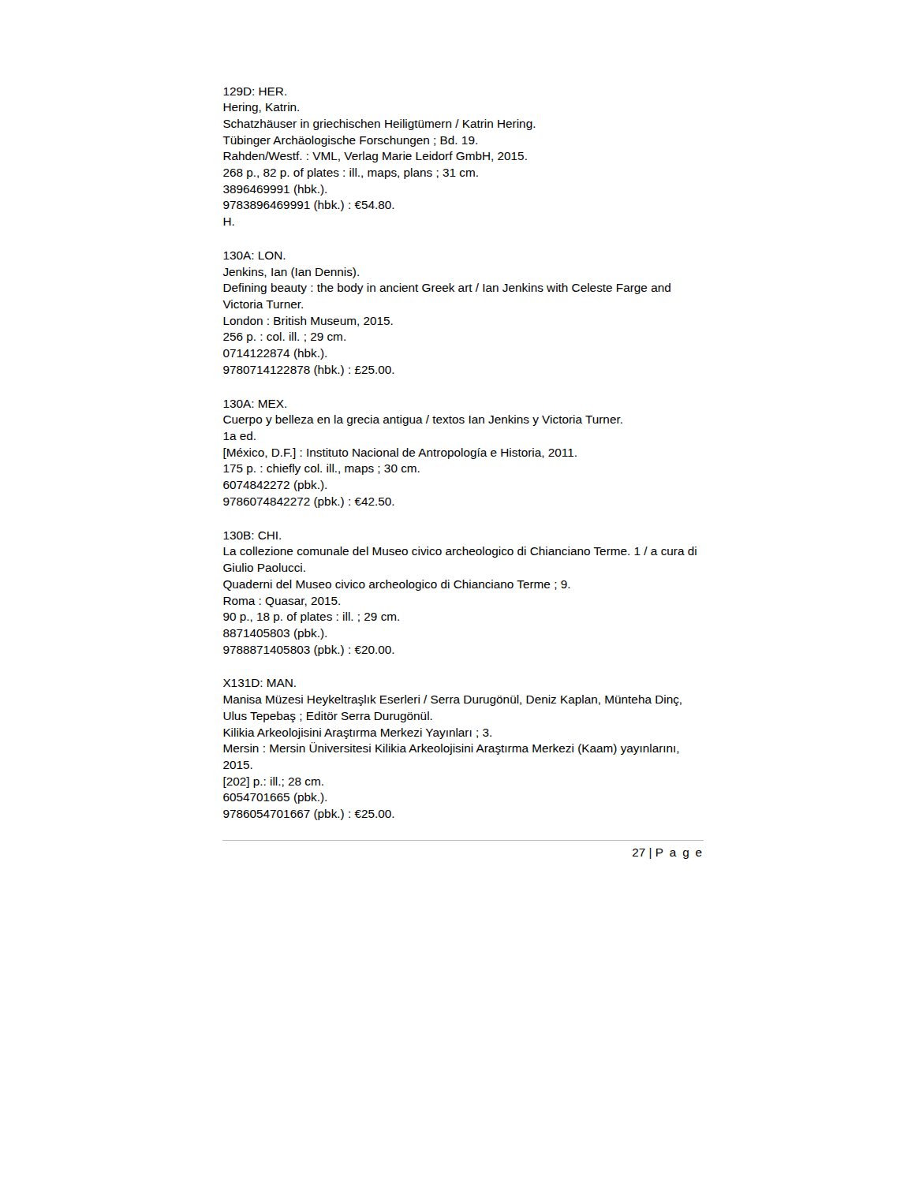129D: HER.
Hering, Katrin.
Schatzhäuser in griechischen Heiligtümern / Katrin Hering.
Tübinger Archäologische Forschungen ; Bd. 19.
Rahden/Westf. : VML, Verlag Marie Leidorf GmbH, 2015.
268 p., 82 p. of plates : ill., maps, plans ; 31 cm.
3896469991 (hbk.).
9783896469991 (hbk.) : €54.80.
H.
130A: LON.
Jenkins, Ian (Ian Dennis).
Defining beauty : the body in ancient Greek art / Ian Jenkins with Celeste Farge and Victoria Turner.
London : British Museum, 2015.
256 p. : col. ill. ; 29 cm.
0714122874 (hbk.).
9780714122878 (hbk.) : £25.00.
130A: MEX.
Cuerpo y belleza en la grecia antigua / textos Ian Jenkins y Victoria Turner.
1a ed.
[México, D.F.] : Instituto Nacional de Antropología e Historia, 2011.
175 p. : chiefly col. ill., maps ; 30 cm.
6074842272 (pbk.).
9786074842272 (pbk.) : €42.50.
130B: CHI.
La collezione comunale del Museo civico archeologico di Chianciano Terme. 1 / a cura di Giulio Paolucci.
Quaderni del Museo civico archeologico di Chianciano Terme ; 9.
Roma : Quasar, 2015.
90 p., 18 p. of plates : ill. ; 29 cm.
8871405803 (pbk.).
9788871405803 (pbk.) : €20.00.
X131D: MAN.
Manisa Müzesi Heykeltraşlık Eserleri / Serra Durugönül, Deniz Kaplan, Münteha Dinç, Ulus Tepebaş ; Editör Serra Durugönül.
Kilikia Arkeolojisini Araştırma Merkezi Yayınları ; 3.
Mersin : Mersin Üniversitesi Kilikia Arkeolojisini Araştırma Merkezi (Kaam) yayınlarını, 2015.
[202] p.: ill.; 28 cm.
6054701665 (pbk.).
9786054701667 (pbk.) : €25.00.
27 | P a g e